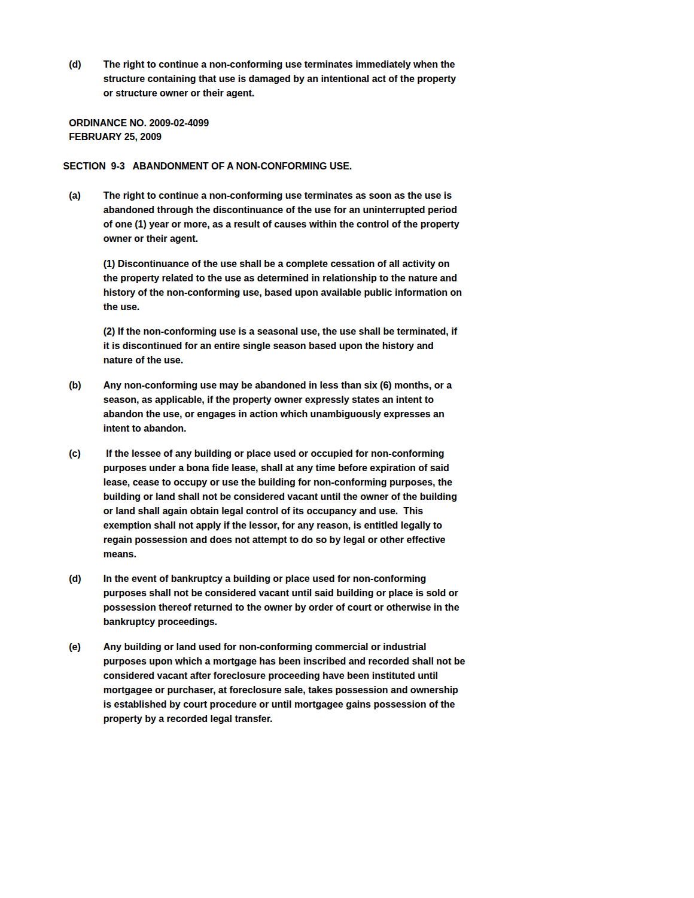(d)
The right to continue a non-conforming use terminates immediately when the structure containing that use is damaged by an intentional act of the property or structure owner or their agent.
ORDINANCE NO. 2009-02-4099
FEBRUARY 25, 2009
SECTION 9-3 ABANDONMENT OF A NON-CONFORMING USE.
(a)
The right to continue a non-conforming use terminates as soon as the use is abandoned through the discontinuance of the use for an uninterrupted period of one (1) year or more, as a result of causes within the control of the property owner or their agent.
(1) Discontinuance of the use shall be a complete cessation of all activity on the property related to the use as determined in relationship to the nature and history of the non-conforming use, based upon available public information on the use.
(2) If the non-conforming use is a seasonal use, the use shall be terminated, if it is discontinued for an entire single season based upon the history and nature of the use.
(b)
Any non-conforming use may be abandoned in less than six (6) months, or a season, as applicable, if the property owner expressly states an intent to abandon the use, or engages in action which unambiguously expresses an intent to abandon.
(c)
If the lessee of any building or place used or occupied for non-conforming purposes under a bona fide lease, shall at any time before expiration of said lease, cease to occupy or use the building for non-conforming purposes, the building or land shall not be considered vacant until the owner of the building or land shall again obtain legal control of its occupancy and use. This exemption shall not apply if the lessor, for any reason, is entitled legally to regain possession and does not attempt to do so by legal or other effective means.
(d)
In the event of bankruptcy a building or place used for non-conforming purposes shall not be considered vacant until said building or place is sold or possession thereof returned to the owner by order of court or otherwise in the bankruptcy proceedings.
(e)
Any building or land used for non-conforming commercial or industrial purposes upon which a mortgage has been inscribed and recorded shall not be considered vacant after foreclosure proceeding have been instituted until mortgagee or purchaser, at foreclosure sale, takes possession and ownership is established by court procedure or until mortgagee gains possession of the property by a recorded legal transfer.